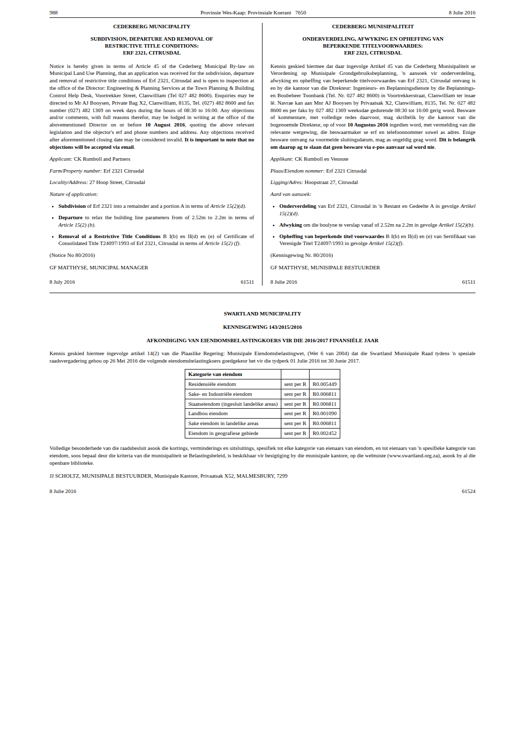988
Provinsie Wes-Kaap: Provinsiale Koerant 7650
8 Julie 2016
CEDERBERG MUNICIPALITY
SUBDIVISION, DEPARTURE AND REMOVAL OF
RESTRICTIVE TITLE CONDITIONS:
ERF 2321, CITRUSDAL
Notice is hereby given in terms of Article 45 of the Cederberg Municipal By-law on Municipal Land Use Planning, that an application was received for the subdivision, departure and removal of restrictive title conditions of Erf 2321, Citrusdal and is open to inspection at the office of the Director: Engineering & Planning Services at the Town Planning & Building Control Help Desk, Voortrekker Street, Clanwilliam (Tel 027 482 8600). Enquiries may be directed to Mr AJ Booysen, Private Bag X2, Clanwilliam, 8135, Tel. (027) 482 8600 and fax number (027) 482 1369 on week days during the hours of 08:30 to 16:00. Any objections and/or comments, with full reasons therefor, may be lodged in writing at the office of the abovementioned Director on or before 10 August 2016, quoting the above relevant legislation and the objector's erf and phone numbers and address. Any objections received after aforementioned closing date may be considered invalid. It is important to note that no objections will be accepted via email.
Applicant: CK Rumboll and Partners
Farm/Property number: Erf 2321 Citrusdal
Locality/Address: 27 Hoop Street, Citrusdal
Nature of application:
Subdivision of Erf 2321 into a remainder and a portion A in terms of Article 15(2)(d).
Departure to relax the building line parameters from of 2.52m to 2.2m in terms of Article 15(2) (b).
Removal of a Restrictive Title Conditions B I(b) en II(d) en (e) of Certificate of Consolidated Title T24097/1993 of Erf 2321, Citrusdal in terms of Article 15(2) (f).
(Notice No 80/2016)
GF MATTHYSE, MUNICIPAL MANAGER
8 July 2016 61511
CEDERBERG MUNISIPALITEIT
ONDERVERDELING, AFWYKING EN OPHEFFING VAN
BEPERKENDE TITELVOORWAARDES:
ERF 2321, CITRUSDAL
Kennis geskied hiermee dat daar ingevolge Artikel 45 van die Cederberg Munisipaliteit se Verordening op Munisipale Grondgebruiksbeplanning, 'n aansoek vir onderverdeling, afwyking en opheffing van beperkende titelvoorwaardes van Erf 2321, Citrusdal ontvang is en by die kantoor van die Direkteur: Ingenieurs- en Beplanningsdienste by die Beplannings- en Boubeheer Toonbank (Tel. Nr. 027 482 8600) in Voortrekkerstraat, Clanwilliam ter insae lê. Navrae kan aan Mnr AJ Booysen by Privaatsak X2, Clanwilliam, 8135, Tel. Nr. 027 482 8600 en per faks by 027 482 1369 weeksdae gedurende 08:30 tot 16:00 gerig word. Besware of kommentare, met volledige redes daarvoor, mag skriftelik by die kantoor van die bogenoemde Direkteur, op of voor 10 Augustus 2016 ingedien word, met vermelding van die relevante wetgewing, die beswaarmaker se erf en telefoonnommer sowel as adres. Enige besware ontvang na voormelde sluitingsdatum, mag as ongeldig geag word. Dit is belangrik om daarop ag te slaan dat geen besware via e-pos aanvaar sal word nie.
Applikant: CK Rumboll en Vennote
Plaas/Eiendom nommer: Erf 2321 Citrusdal
Ligging/Adres: Hoopstraat 27, Citrusdal
Aard van aansoek:
Onderverdeling van Erf 2321, Citrusdal in 'n Restant en Gedeelte A in gevolge Artikel 15(2)(d).
Afwyking om die boulyne te verslap vanaf of 2.52m na 2.2m in gevolge Artikel 15(2)(b).
Opheffing van beperkende titel voorwaardes B I(b) en II(d) en (e) van Sertifikaat van Verenigde Titel T24097/1993 in gevolge Artikel 15(2)(f).
(Kennisgewing Nr. 80/2016)
GF MATTHYSE, MUNISIPALE BESTUURDER
8 Julie 2016 61511
SWARTLAND MUNICIPALITY
KENNISGEWING 143/2015/2016
AFKONDIGING VAN EIENDOMSBELASTINGKOERS VIR DIE 2016/2017 FINANSIËLE JAAR
Kennis geskied hiermee ingevolge artikel 14(2) van die Plaaslike Regering: Munisipale Eiendomsbelastingwet, (Wet 6 van 2004) dat die Swartland Munisipale Raad tydens 'n spesiale raadsvergadering gehou op 26 Mei 2016 die volgende eiendomsbelastingkoers goedgekeur het vir die tydperk 01 Julie 2016 tot 30 Junie 2017.
| Kategorie van eiendom | | |
| --- | --- | --- |
| Residensiële eiendom | sent per R | R0.005449 |
| Sake- en Industriële eiendom | sent per R | R0.006811 |
| Staatseiendom (ingesluit landelike areas) | sent per R | R0.006811 |
| Landbou eiendom | sent per R | R0.001090 |
| Sake eiendom in landelike areas | sent per R | R0.006811 |
| Eiendom in geografiese gebiede | sent per R | R0.002452 |
Volledige besonderhede van die raadsbesluit asook die kortings, verminderings en uitsluitings, spesifiek tot elke kategorie van eienaars van eiendom, en tot eienaars van 'n spesifieke kategorie van eiendom, soos bepaal deur die kriteria van die munisipaliteit se Belastingsbeleid, is beskikbaar vir besigtiging by die munisipale kantore, op die webtuiste (www.swartland.org.za), asook by al die openbare biblioteke.
JJ SCHOLTZ, MUNISIPALE BESTUURDER, Munisipale Kantore, Privaatsak X52, MALMESBURY, 7299
8 Julie 2016 61524